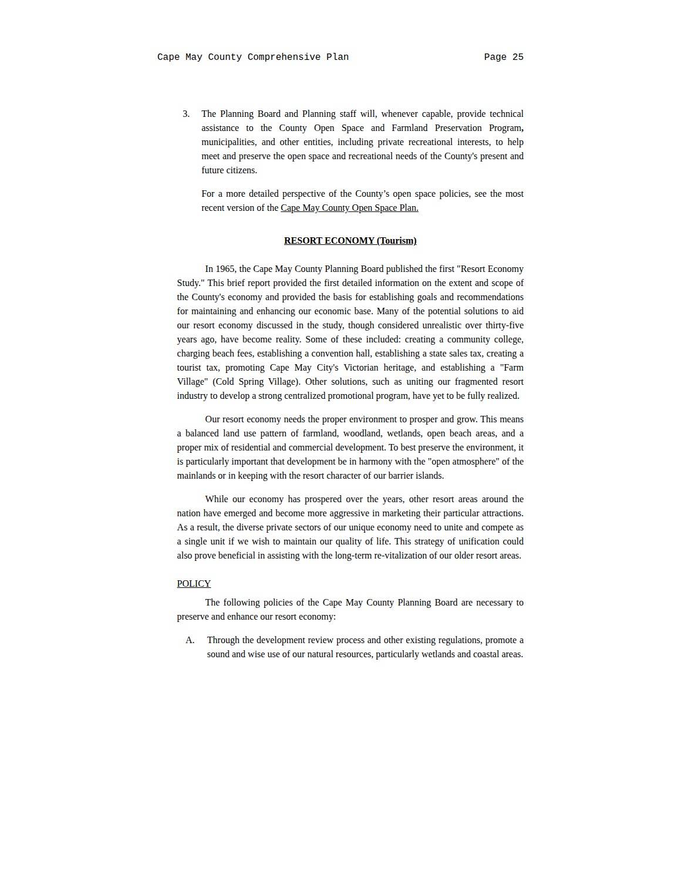Cape May County Comprehensive Plan Page 25
3. The Planning Board and Planning staff will, whenever capable, provide technical assistance to the County Open Space and Farmland Preservation Program, municipalities, and other entities, including private recreational interests, to help meet and preserve the open space and recreational needs of the County's present and future citizens.
For a more detailed perspective of the County’s open space policies, see the most recent version of the Cape May County Open Space Plan.
RESORT ECONOMY (Tourism)
In 1965, the Cape May County Planning Board published the first "Resort Economy Study." This brief report provided the first detailed information on the extent and scope of the County's economy and provided the basis for establishing goals and recommendations for maintaining and enhancing our economic base. Many of the potential solutions to aid our resort economy discussed in the study, though considered unrealistic over thirty-five years ago, have become reality. Some of these included: creating a community college, charging beach fees, establishing a convention hall, establishing a state sales tax, creating a tourist tax, promoting Cape May City's Victorian heritage, and establishing a "Farm Village" (Cold Spring Village). Other solutions, such as uniting our fragmented resort industry to develop a strong centralized promotional program, have yet to be fully realized.
Our resort economy needs the proper environment to prosper and grow. This means a balanced land use pattern of farmland, woodland, wetlands, open beach areas, and a proper mix of residential and commercial development. To best preserve the environment, it is particularly important that development be in harmony with the "open atmosphere" of the mainlands or in keeping with the resort character of our barrier islands.
While our economy has prospered over the years, other resort areas around the nation have emerged and become more aggressive in marketing their particular attractions. As a result, the diverse private sectors of our unique economy need to unite and compete as a single unit if we wish to maintain our quality of life. This strategy of unification could also prove beneficial in assisting with the long-term re-vitalization of our older resort areas.
POLICY
The following policies of the Cape May County Planning Board are necessary to preserve and enhance our resort economy:
A. Through the development review process and other existing regulations, promote a sound and wise use of our natural resources, particularly wetlands and coastal areas.